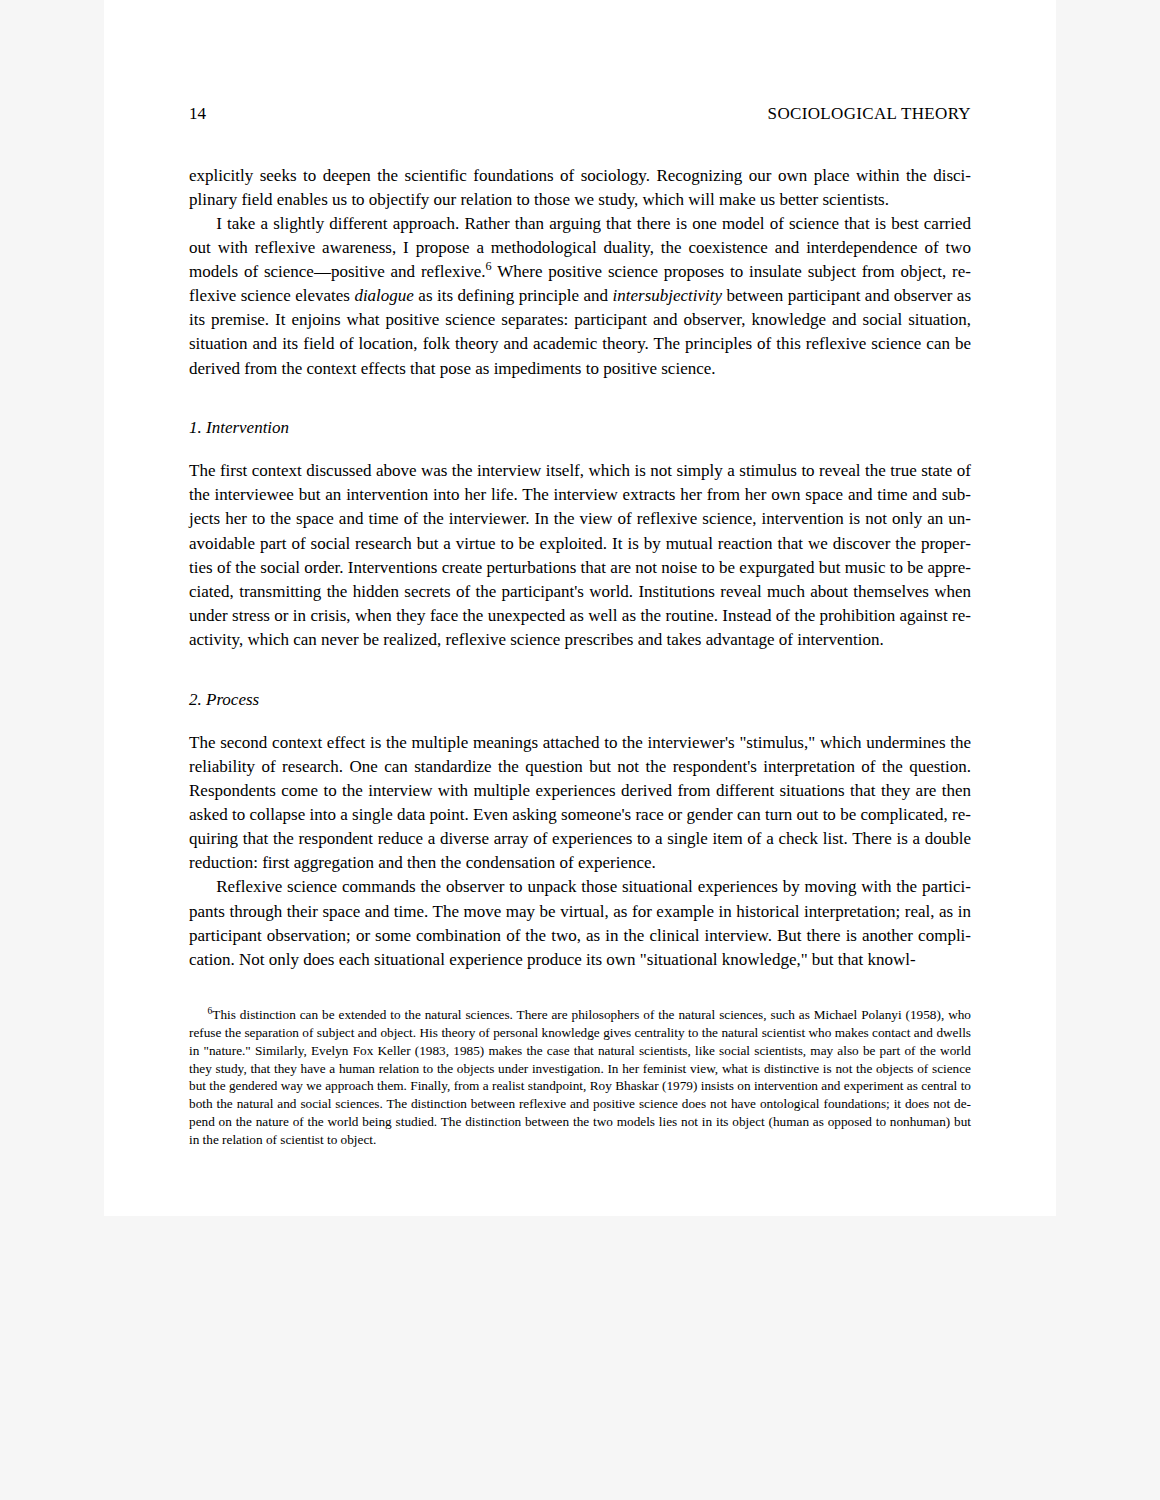14 Sociological Theory
explicitly seeks to deepen the scientific foundations of sociology. Recognizing our own place within the disciplinary field enables us to objectify our relation to those we study, which will make us better scientists.
I take a slightly different approach. Rather than arguing that there is one model of science that is best carried out with reflexive awareness, I propose a methodological duality, the coexistence and interdependence of two models of science—positive and reflexive.6 Where positive science proposes to insulate subject from object, reflexive science elevates dialogue as its defining principle and intersubjectivity between participant and observer as its premise. It enjoins what positive science separates: participant and observer, knowledge and social situation, situation and its field of location, folk theory and academic theory. The principles of this reflexive science can be derived from the context effects that pose as impediments to positive science.
1. Intervention
The first context discussed above was the interview itself, which is not simply a stimulus to reveal the true state of the interviewee but an intervention into her life. The interview extracts her from her own space and time and subjects her to the space and time of the interviewer. In the view of reflexive science, intervention is not only an unavoidable part of social research but a virtue to be exploited. It is by mutual reaction that we discover the properties of the social order. Interventions create perturbations that are not noise to be expurgated but music to be appreciated, transmitting the hidden secrets of the participant's world. Institutions reveal much about themselves when under stress or in crisis, when they face the unexpected as well as the routine. Instead of the prohibition against reactivity, which can never be realized, reflexive science prescribes and takes advantage of intervention.
2. Process
The second context effect is the multiple meanings attached to the interviewer's "stimulus," which undermines the reliability of research. One can standardize the question but not the respondent's interpretation of the question. Respondents come to the interview with multiple experiences derived from different situations that they are then asked to collapse into a single data point. Even asking someone's race or gender can turn out to be complicated, requiring that the respondent reduce a diverse array of experiences to a single item of a check list. There is a double reduction: first aggregation and then the condensation of experience.
Reflexive science commands the observer to unpack those situational experiences by moving with the participants through their space and time. The move may be virtual, as for example in historical interpretation; real, as in participant observation; or some combination of the two, as in the clinical interview. But there is another complication. Not only does each situational experience produce its own "situational knowledge," but that knowl-
6This distinction can be extended to the natural sciences. There are philosophers of the natural sciences, such as Michael Polanyi (1958), who refuse the separation of subject and object. His theory of personal knowledge gives centrality to the natural scientist who makes contact and dwells in "nature." Similarly, Evelyn Fox Keller (1983, 1985) makes the case that natural scientists, like social scientists, may also be part of the world they study, that they have a human relation to the objects under investigation. In her feminist view, what is distinctive is not the objects of science but the gendered way we approach them. Finally, from a realist standpoint, Roy Bhaskar (1979) insists on intervention and experiment as central to both the natural and social sciences. The distinction between reflexive and positive science does not have ontological foundations; it does not depend on the nature of the world being studied. The distinction between the two models lies not in its object (human as opposed to nonhuman) but in the relation of scientist to object.